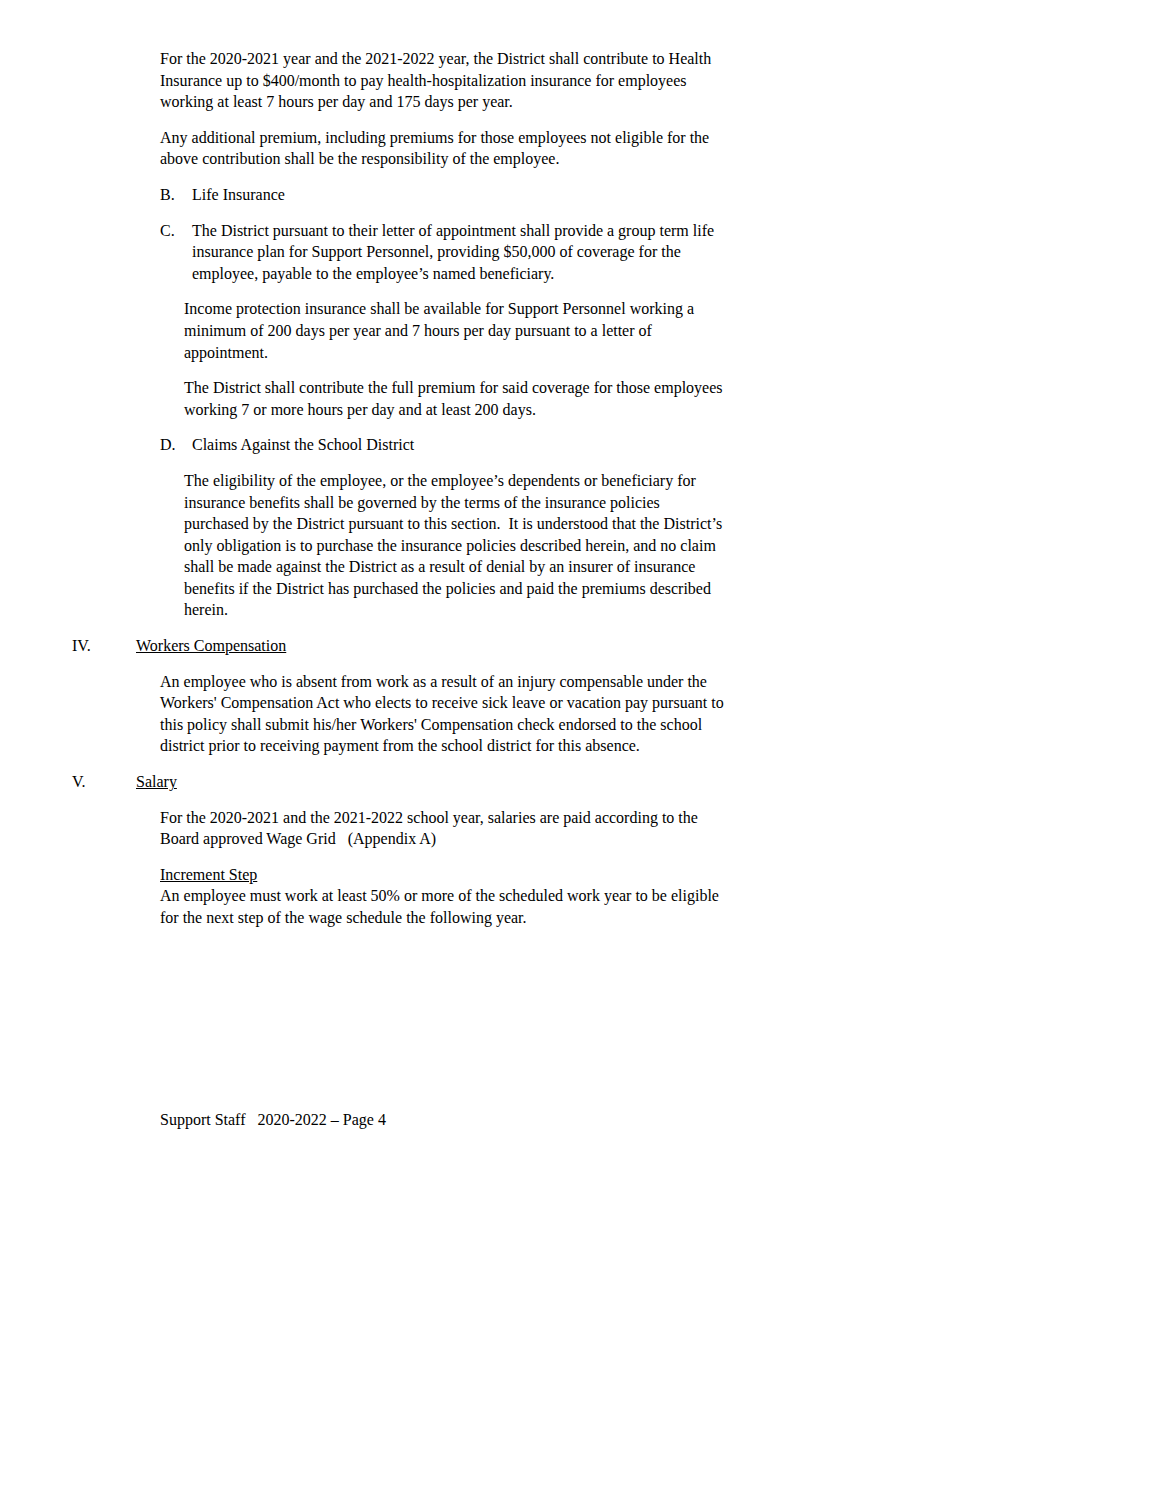For the 2020-2021 year and the 2021-2022 year, the District shall contribute to Health Insurance up to $400/month to pay health-hospitalization insurance for employees working at least 7 hours per day and 175 days per year.
Any additional premium, including premiums for those employees not eligible for the above contribution shall be the responsibility of the employee.
B.
Life Insurance
C.
The District pursuant to their letter of appointment shall provide a group term life insurance plan for Support Personnel, providing $50,000 of coverage for the employee, payable to the employee’s named beneficiary.
Income protection insurance shall be available for Support Personnel working a minimum of 200 days per year and 7 hours per day pursuant to a letter of appointment.
The District shall contribute the full premium for said coverage for those employees working 7 or more hours per day and at least 200 days.
D.
Claims Against the School District
The eligibility of the employee, or the employee’s dependents or beneficiary for insurance benefits shall be governed by the terms of the insurance policies purchased by the District pursuant to this section. It is understood that the District’s only obligation is to purchase the insurance policies described herein, and no claim shall be made against the District as a result of denial by an insurer of insurance benefits if the District has purchased the policies and paid the premiums described herein.
IV.
Workers Compensation
An employee who is absent from work as a result of an injury compensable under the Workers' Compensation Act who elects to receive sick leave or vacation pay pursuant to this policy shall submit his/her Workers' Compensation check endorsed to the school district prior to receiving payment from the school district for this absence.
V.
Salary
For the 2020-2021 and the 2021-2022 school year, salaries are paid according to the Board approved Wage Grid (Appendix A)
Increment Step
An employee must work at least 50% or more of the scheduled work year to be eligible for the next step of the wage schedule the following year.
Support Staff 2020-2022 – Page 4